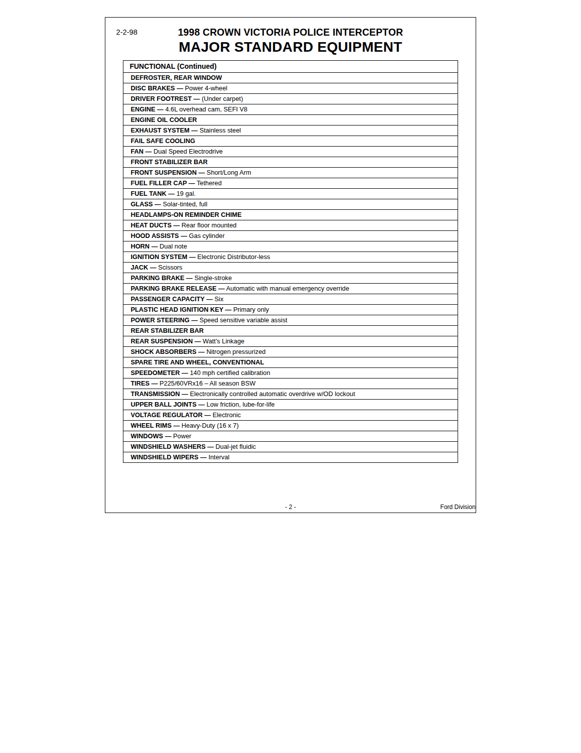2-2-98
1998 CROWN VICTORIA POLICE INTERCEPTOR
MAJOR STANDARD EQUIPMENT
| FUNCTIONAL (Continued) |
| DEFROSTER, REAR WINDOW |
| DISC BRAKES — Power 4-wheel |
| DRIVER FOOTREST — (Under carpet) |
| ENGINE — 4.6L overhead cam, SEFI V8 |
| ENGINE OIL COOLER |
| EXHAUST SYSTEM — Stainless steel |
| FAIL SAFE COOLING |
| FAN — Dual Speed Electrodrive |
| FRONT STABILIZER BAR |
| FRONT SUSPENSION — Short/Long Arm |
| FUEL FILLER CAP — Tethered |
| FUEL TANK — 19 gal. |
| GLASS — Solar-tinted, full |
| HEADLAMPS-ON REMINDER CHIME |
| HEAT DUCTS — Rear floor mounted |
| HOOD ASSISTS — Gas cylinder |
| HORN — Dual note |
| IGNITION SYSTEM — Electronic Distributor-less |
| JACK — Scissors |
| PARKING BRAKE — Single-stroke |
| PARKING BRAKE RELEASE — Automatic with manual emergency override |
| PASSENGER CAPACITY — Six |
| PLASTIC HEAD IGNITION KEY — Primary only |
| POWER STEERING — Speed sensitive variable assist |
| REAR STABILIZER BAR |
| REAR SUSPENSION — Watt's Linkage |
| SHOCK ABSORBERS — Nitrogen pressurized |
| SPARE TIRE AND WHEEL, CONVENTIONAL |
| SPEEDOMETER — 140 mph certified calibration |
| TIRES — P225/60VRx16 – All season BSW |
| TRANSMISSION — Electronically controlled automatic overdrive w/OD lockout |
| UPPER BALL JOINTS — Low friction, lube-for-life |
| VOLTAGE REGULATOR — Electronic |
| WHEEL RIMS — Heavy-Duty (16 x 7) |
| WINDOWS — Power |
| WINDSHIELD WASHERS — Dual-jet fluidic |
| WINDSHIELD WIPERS — Interval |
- 2 -
Ford Division